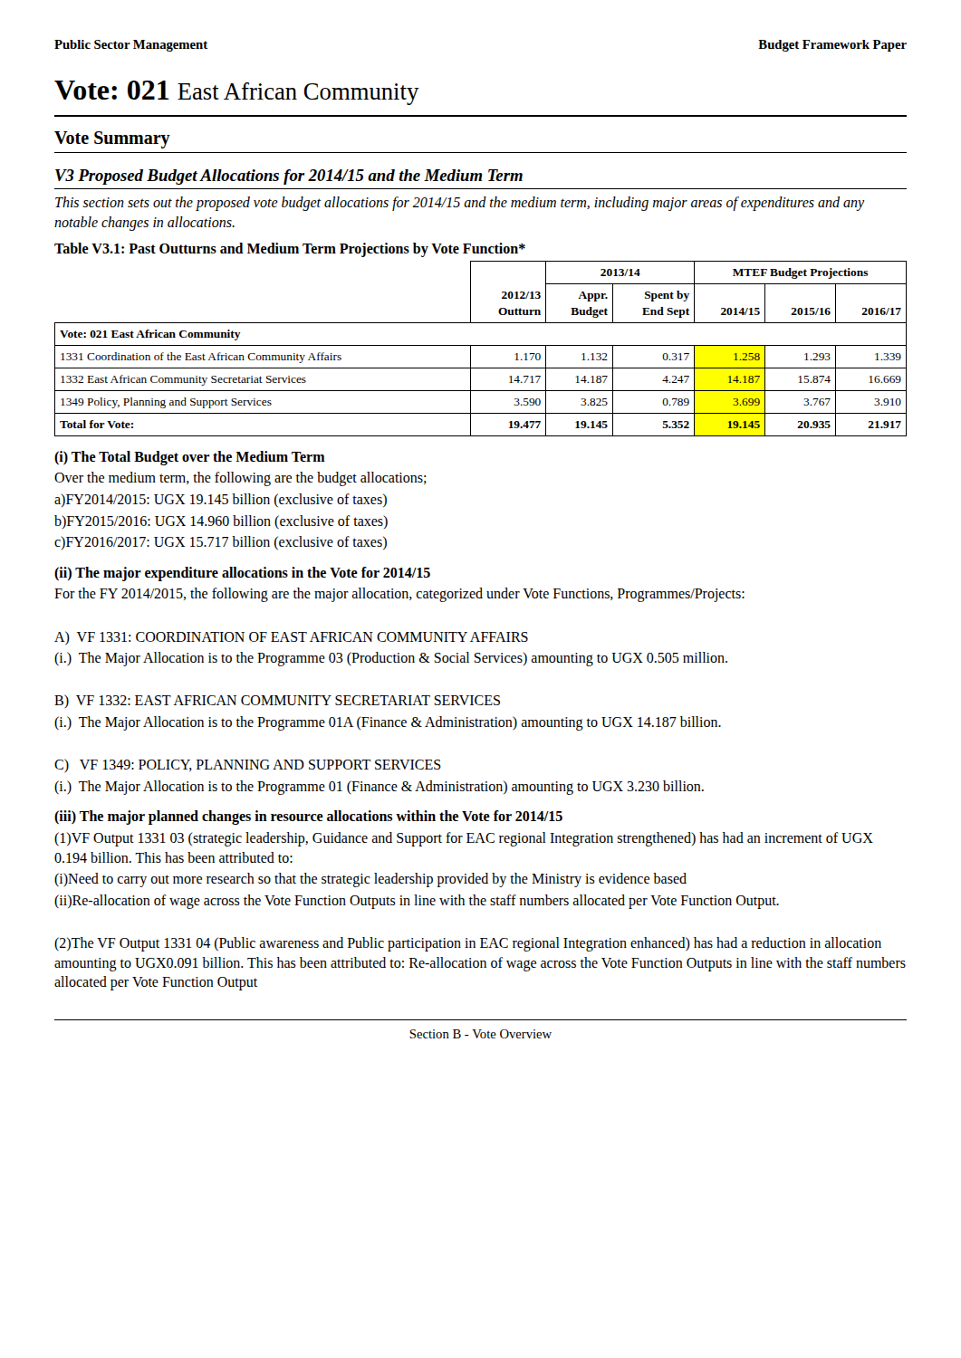Public Sector Management Budget Framework Paper
Vote: 021 East African Community
Vote Summary
V3 Proposed Budget Allocations for 2014/15 and the Medium Term
This section sets out the proposed vote budget allocations for 2014/15 and the medium term, including major areas of expenditures and any notable changes in allocations.
Table V3.1: Past Outturns and Medium Term Projections by Vote Function*
| | 2012/13 Outturn | 2013/14 | MTEF Budget Projections |
| --- | --- | --- | --- |
| Appr. Budget | Spent by End Sept | 2014/15 | 2015/16 | 2016/17 |
| Vote: 021 East African Community |
| 1331 Coordination of the East African Community Affairs | 1.170 | 1.132 | 0.317 | 1.258 | 1.293 | 1.339 |
| 1332 East African Community Secretariat Services | 14.717 | 14.187 | 4.247 | 14.187 | 15.874 | 16.669 |
| 1349 Policy, Planning and Support Services | 3.590 | 3.825 | 0.789 | 3.699 | 3.767 | 3.910 |
| Total for Vote: | 19.477 | 19.145 | 5.352 | 19.145 | 20.935 | 21.917 |
(i) The Total Budget over the Medium Term
Over the medium term, the following are the budget allocations;
a)FY2014/2015: UGX 19.145 billion (exclusive of taxes)
b)FY2015/2016: UGX 14.960 billion (exclusive of taxes)
c)FY2016/2017: UGX 15.717 billion (exclusive of taxes)
(ii) The major expenditure allocations in the Vote for 2014/15
For the FY 2014/2015, the following are the major allocation, categorized under Vote Functions, Programmes/Projects:
A) VF 1331: COORDINATION OF EAST AFRICAN COMMUNITY AFFAIRS
(i.) The Major Allocation is to the Programme 03 (Production & Social Services) amounting to UGX 0.505 million.
B) VF 1332: EAST AFRICAN COMMUNITY SECRETARIAT SERVICES
(i.) The Major Allocation is to the Programme 01A (Finance & Administration) amounting to UGX 14.187 billion.
C) VF 1349: POLICY, PLANNING AND SUPPORT SERVICES
(i.) The Major Allocation is to the Programme 01 (Finance & Administration) amounting to UGX 3.230 billion.
(iii) The major planned changes in resource allocations within the Vote for 2014/15
(1)VF Output 1331 03 (strategic leadership, Guidance and Support for EAC regional Integration strengthened) has had an increment of UGX 0.194 billion. This has been attributed to:
(i)Need to carry out more research so that the strategic leadership provided by the Ministry is evidence based
(ii)Re-allocation of wage across the Vote Function Outputs in line with the staff numbers allocated per Vote Function Output.
(2)The VF Output 1331 04 (Public awareness and Public participation in EAC regional Integration enhanced) has had a reduction in allocation amounting to UGX0.091 billion. This has been attributed to: Re-allocation of wage across the Vote Function Outputs in line with the staff numbers allocated per Vote Function Output
Section B - Vote Overview